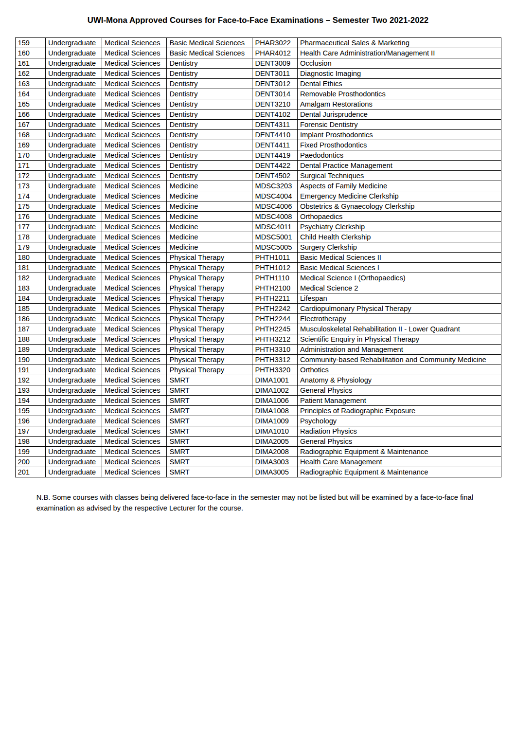UWI-Mona Approved Courses for Face-to-Face Examinations – Semester Two 2021-2022
| 159 | Undergraduate | Medical Sciences | Basic Medical Sciences | PHAR3022 | Pharmaceutical Sales & Marketing |
| 160 | Undergraduate | Medical Sciences | Basic Medical Sciences | PHAR4012 | Health Care Administration/Management II |
| 161 | Undergraduate | Medical Sciences | Dentistry | DENT3009 | Occlusion |
| 162 | Undergraduate | Medical Sciences | Dentistry | DENT3011 | Diagnostic Imaging |
| 163 | Undergraduate | Medical Sciences | Dentistry | DENT3012 | Dental Ethics |
| 164 | Undergraduate | Medical Sciences | Dentistry | DENT3014 | Removable Prosthodontics |
| 165 | Undergraduate | Medical Sciences | Dentistry | DENT3210 | Amalgam Restorations |
| 166 | Undergraduate | Medical Sciences | Dentistry | DENT4102 | Dental Jurisprudence |
| 167 | Undergraduate | Medical Sciences | Dentistry | DENT4311 | Forensic Dentistry |
| 168 | Undergraduate | Medical Sciences | Dentistry | DENT4410 | Implant Prosthodontics |
| 169 | Undergraduate | Medical Sciences | Dentistry | DENT4411 | Fixed Prosthodontics |
| 170 | Undergraduate | Medical Sciences | Dentistry | DENT4419 | Paedodontics |
| 171 | Undergraduate | Medical Sciences | Dentistry | DENT4422 | Dental Practice Management |
| 172 | Undergraduate | Medical Sciences | Dentistry | DENT4502 | Surgical Techniques |
| 173 | Undergraduate | Medical Sciences | Medicine | MDSC3203 | Aspects of Family Medicine |
| 174 | Undergraduate | Medical Sciences | Medicine | MDSC4004 | Emergency Medicine Clerkship |
| 175 | Undergraduate | Medical Sciences | Medicine | MDSC4006 | Obstetrics & Gynaecology Clerkship |
| 176 | Undergraduate | Medical Sciences | Medicine | MDSC4008 | Orthopaedics |
| 177 | Undergraduate | Medical Sciences | Medicine | MDSC4011 | Psychiatry Clerkship |
| 178 | Undergraduate | Medical Sciences | Medicine | MDSC5001 | Child Health Clerkship |
| 179 | Undergraduate | Medical Sciences | Medicine | MDSC5005 | Surgery Clerkship |
| 180 | Undergraduate | Medical Sciences | Physical Therapy | PHTH1011 | Basic Medical Sciences II |
| 181 | Undergraduate | Medical Sciences | Physical Therapy | PHTH1012 | Basic Medical Sciences I |
| 182 | Undergraduate | Medical Sciences | Physical Therapy | PHTH1110 | Medical Science I (Orthopaedics) |
| 183 | Undergraduate | Medical Sciences | Physical Therapy | PHTH2100 | Medical Science 2 |
| 184 | Undergraduate | Medical Sciences | Physical Therapy | PHTH2211 | Lifespan |
| 185 | Undergraduate | Medical Sciences | Physical Therapy | PHTH2242 | Cardiopulmonary Physical Therapy |
| 186 | Undergraduate | Medical Sciences | Physical Therapy | PHTH2244 | Electrotherapy |
| 187 | Undergraduate | Medical Sciences | Physical Therapy | PHTH2245 | Musculoskeletal Rehabilitation II - Lower Quadrant |
| 188 | Undergraduate | Medical Sciences | Physical Therapy | PHTH3212 | Scientific Enquiry in Physical Therapy |
| 189 | Undergraduate | Medical Sciences | Physical Therapy | PHTH3310 | Administration and Management |
| 190 | Undergraduate | Medical Sciences | Physical Therapy | PHTH3312 | Community-based Rehabilitation and Community Medicine |
| 191 | Undergraduate | Medical Sciences | Physical Therapy | PHTH3320 | Orthotics |
| 192 | Undergraduate | Medical Sciences | SMRT | DIMA1001 | Anatomy & Physiology |
| 193 | Undergraduate | Medical Sciences | SMRT | DIMA1002 | General Physics |
| 194 | Undergraduate | Medical Sciences | SMRT | DIMA1006 | Patient Management |
| 195 | Undergraduate | Medical Sciences | SMRT | DIMA1008 | Principles of Radiographic Exposure |
| 196 | Undergraduate | Medical Sciences | SMRT | DIMA1009 | Psychology |
| 197 | Undergraduate | Medical Sciences | SMRT | DIMA1010 | Radiation Physics |
| 198 | Undergraduate | Medical Sciences | SMRT | DIMA2005 | General Physics |
| 199 | Undergraduate | Medical Sciences | SMRT | DIMA2008 | Radiographic Equipment & Maintenance |
| 200 | Undergraduate | Medical Sciences | SMRT | DIMA3003 | Health Care Management |
| 201 | Undergraduate | Medical Sciences | SMRT | DIMA3005 | Radiographic Equipment & Maintenance |
N.B. Some courses with classes being delivered face-to-face in the semester may not be listed but will be examined by a face-to-face final examination as advised by the respective Lecturer for the course.